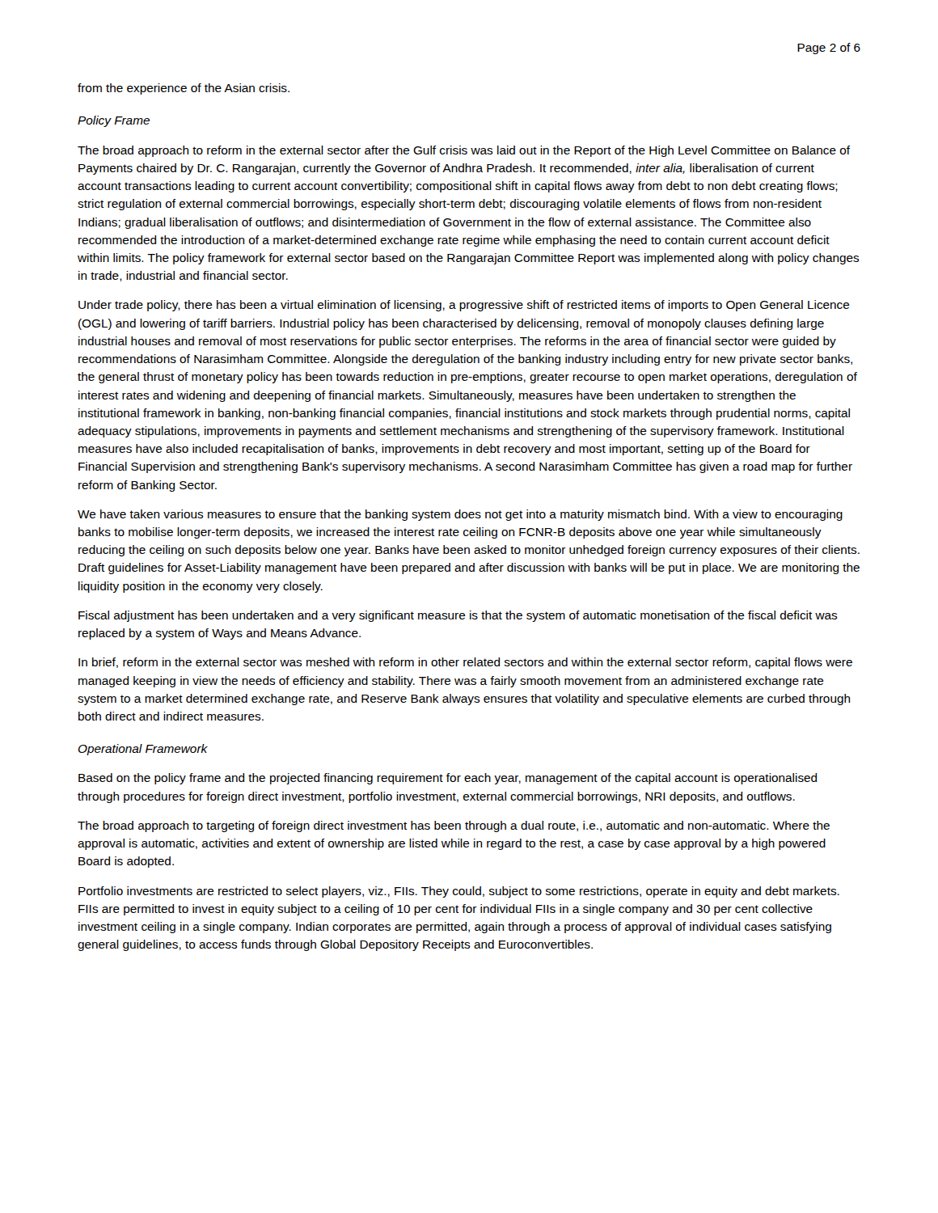Page 2 of 6
from the experience of the Asian crisis.
Policy Frame
The broad approach to reform in the external sector after the Gulf crisis was laid out in the Report of the High Level Committee on Balance of Payments chaired by Dr. C. Rangarajan, currently the Governor of Andhra Pradesh. It recommended, inter alia, liberalisation of current account transactions leading to current account convertibility; compositional shift in capital flows away from debt to non debt creating flows; strict regulation of external commercial borrowings, especially short-term debt; discouraging volatile elements of flows from non-resident Indians; gradual liberalisation of outflows; and disintermediation of Government in the flow of external assistance. The Committee also recommended the introduction of a market-determined exchange rate regime while emphasing the need to contain current account deficit within limits. The policy framework for external sector based on the Rangarajan Committee Report was implemented along with policy changes in trade, industrial and financial sector.
Under trade policy, there has been a virtual elimination of licensing, a progressive shift of restricted items of imports to Open General Licence (OGL) and lowering of tariff barriers. Industrial policy has been characterised by delicensing, removal of monopoly clauses defining large industrial houses and removal of most reservations for public sector enterprises. The reforms in the area of financial sector were guided by recommendations of Narasimham Committee. Alongside the deregulation of the banking industry including entry for new private sector banks, the general thrust of monetary policy has been towards reduction in pre-emptions, greater recourse to open market operations, deregulation of interest rates and widening and deepening of financial markets. Simultaneously, measures have been undertaken to strengthen the institutional framework in banking, non-banking financial companies, financial institutions and stock markets through prudential norms, capital adequacy stipulations, improvements in payments and settlement mechanisms and strengthening of the supervisory framework. Institutional measures have also included recapitalisation of banks, improvements in debt recovery and most important, setting up of the Board for Financial Supervision and strengthening Bank's supervisory mechanisms. A second Narasimham Committee has given a road map for further reform of Banking Sector.
We have taken various measures to ensure that the banking system does not get into a maturity mismatch bind. With a view to encouraging banks to mobilise longer-term deposits, we increased the interest rate ceiling on FCNR-B deposits above one year while simultaneously reducing the ceiling on such deposits below one year. Banks have been asked to monitor unhedged foreign currency exposures of their clients. Draft guidelines for Asset-Liability management have been prepared and after discussion with banks will be put in place. We are monitoring the liquidity position in the economy very closely.
Fiscal adjustment has been undertaken and a very significant measure is that the system of automatic monetisation of the fiscal deficit was replaced by a system of Ways and Means Advance.
In brief, reform in the external sector was meshed with reform in other related sectors and within the external sector reform, capital flows were managed keeping in view the needs of efficiency and stability. There was a fairly smooth movement from an administered exchange rate system to a market determined exchange rate, and Reserve Bank always ensures that volatility and speculative elements are curbed through both direct and indirect measures.
Operational Framework
Based on the policy frame and the projected financing requirement for each year, management of the capital account is operationalised through procedures for foreign direct investment, portfolio investment, external commercial borrowings, NRI deposits, and outflows.
The broad approach to targeting of foreign direct investment has been through a dual route, i.e., automatic and non-automatic. Where the approval is automatic, activities and extent of ownership are listed while in regard to the rest, a case by case approval by a high powered Board is adopted.
Portfolio investments are restricted to select players, viz., FIIs. They could, subject to some restrictions, operate in equity and debt markets. FIIs are permitted to invest in equity subject to a ceiling of 10 per cent for individual FIIs in a single company and 30 per cent collective investment ceiling in a single company. Indian corporates are permitted, again through a process of approval of individual cases satisfying general guidelines, to access funds through Global Depository Receipts and Euroconvertibles.